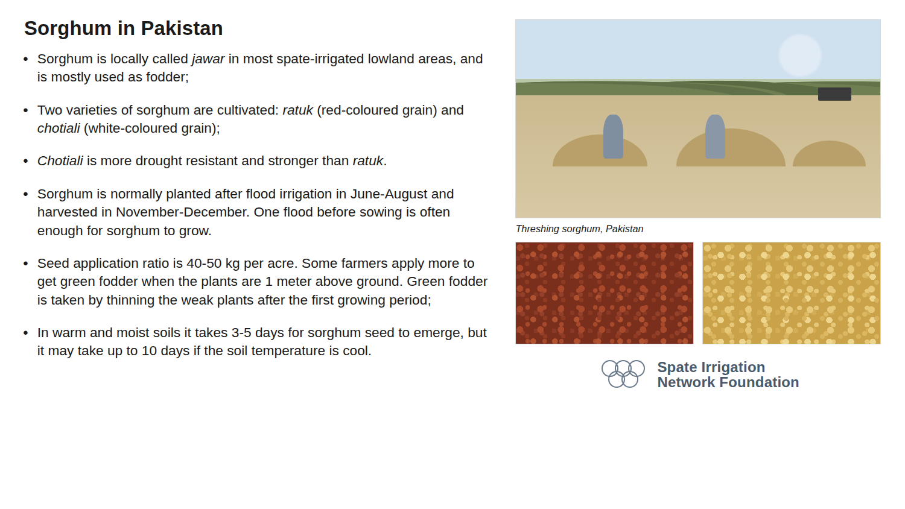Sorghum in Pakistan
Sorghum is locally called jawar in most spate-irrigated lowland areas, and is mostly used as fodder;
Two varieties of sorghum are cultivated: ratuk (red-coloured grain) and chotiali (white-coloured grain);
Chotiali is more drought resistant and stronger than ratuk.
Sorghum is normally planted after flood irrigation in June-August and harvested in November-December. One flood before sowing is often enough for sorghum to grow.
Seed application ratio is 40-50 kg per acre. Some farmers apply more to get green fodder when the plants are 1 meter above ground. Green fodder is taken by thinning the weak plants after the first growing period;
In warm and moist soils it takes 3-5 days for sorghum seed to emerge, but it may take up to 10 days if the soil temperature is cool.
Threshing sorghum, Pakistan
Spate Irrigation Network Foundation